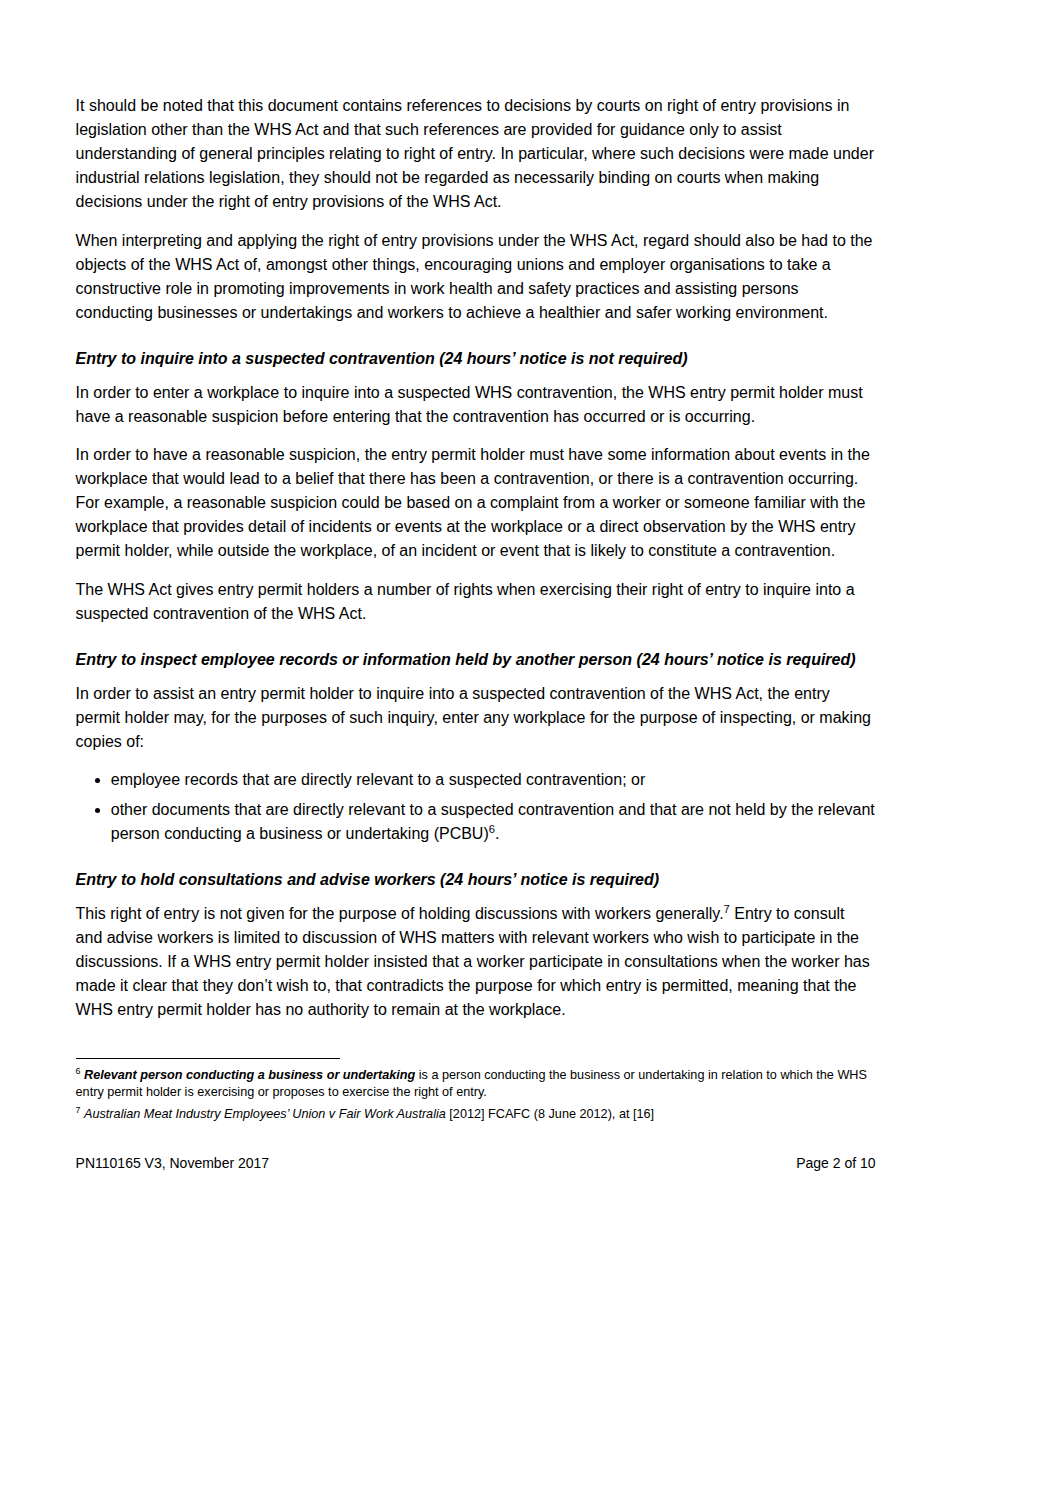It should be noted that this document contains references to decisions by courts on right of entry provisions in legislation other than the WHS Act and that such references are provided for guidance only to assist understanding of general principles relating to right of entry. In particular, where such decisions were made under industrial relations legislation, they should not be regarded as necessarily binding on courts when making decisions under the right of entry provisions of the WHS Act.
When interpreting and applying the right of entry provisions under the WHS Act, regard should also be had to the objects of the WHS Act of, amongst other things, encouraging unions and employer organisations to take a constructive role in promoting improvements in work health and safety practices and assisting persons conducting businesses or undertakings and workers to achieve a healthier and safer working environment.
Entry to inquire into a suspected contravention (24 hours’ notice is not required)
In order to enter a workplace to inquire into a suspected WHS contravention, the WHS entry permit holder must have a reasonable suspicion before entering that the contravention has occurred or is occurring.
In order to have a reasonable suspicion, the entry permit holder must have some information about events in the workplace that would lead to a belief that there has been a contravention, or there is a contravention occurring. For example, a reasonable suspicion could be based on a complaint from a worker or someone familiar with the workplace that provides detail of incidents or events at the workplace or a direct observation by the WHS entry permit holder, while outside the workplace, of an incident or event that is likely to constitute a contravention.
The WHS Act gives entry permit holders a number of rights when exercising their right of entry to inquire into a suspected contravention of the WHS Act.
Entry to inspect employee records or information held by another person (24 hours’ notice is required)
In order to assist an entry permit holder to inquire into a suspected contravention of the WHS Act, the entry permit holder may, for the purposes of such inquiry, enter any workplace for the purpose of inspecting, or making copies of:
employee records that are directly relevant to a suspected contravention; or
other documents that are directly relevant to a suspected contravention and that are not held by the relevant person conducting a business or undertaking (PCBU)6.
Entry to hold consultations and advise workers (24 hours’ notice is required)
This right of entry is not given for the purpose of holding discussions with workers generally.7 Entry to consult and advise workers is limited to discussion of WHS matters with relevant workers who wish to participate in the discussions. If a WHS entry permit holder insisted that a worker participate in consultations when the worker has made it clear that they don’t wish to, that contradicts the purpose for which entry is permitted, meaning that the WHS entry permit holder has no authority to remain at the workplace.
6 Relevant person conducting a business or undertaking is a person conducting the business or undertaking in relation to which the WHS entry permit holder is exercising or proposes to exercise the right of entry.
7 Australian Meat Industry Employees’ Union v Fair Work Australia [2012] FCAFC (8 June 2012), at [16]
PN110165 V3, November 2017 Page 2 of 10